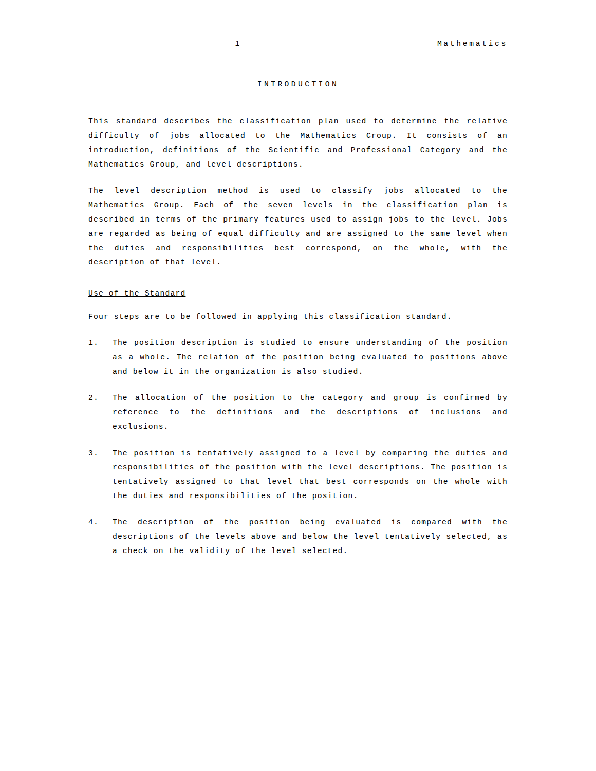1 Mathematics
INTRODUCTION
This standard describes the classification plan used to determine the relative difficulty of jobs allocated to the Mathematics Croup. It consists of an introduction, definitions of the Scientific and Professional Category and the Mathematics Group, and level descriptions.
The level description method is used to classify jobs allocated to the Mathematics Group. Each of the seven levels in the classification plan is described in terms of the primary features used to assign jobs to the level. Jobs are regarded as being of equal difficulty and are assigned to the same level when the duties and responsibilities best correspond, on the whole, with the description of that level.
Use of the Standard
Four steps are to be followed in applying this classification standard.
The position description is studied to ensure understanding of the position as a whole. The relation of the position being evaluated to positions above and below it in the organization is also studied.
The allocation of the position to the category and group is confirmed by reference to the definitions and the descriptions of inclusions and exclusions.
The position is tentatively assigned to a level by comparing the duties and responsibilities of the position with the level descriptions. The position is tentatively assigned to that level that best corresponds on the whole with the duties and responsibilities of the position.
The description of the position being evaluated is compared with the descriptions of the levels above and below the level tentatively selected, as a check on the validity of the level selected.